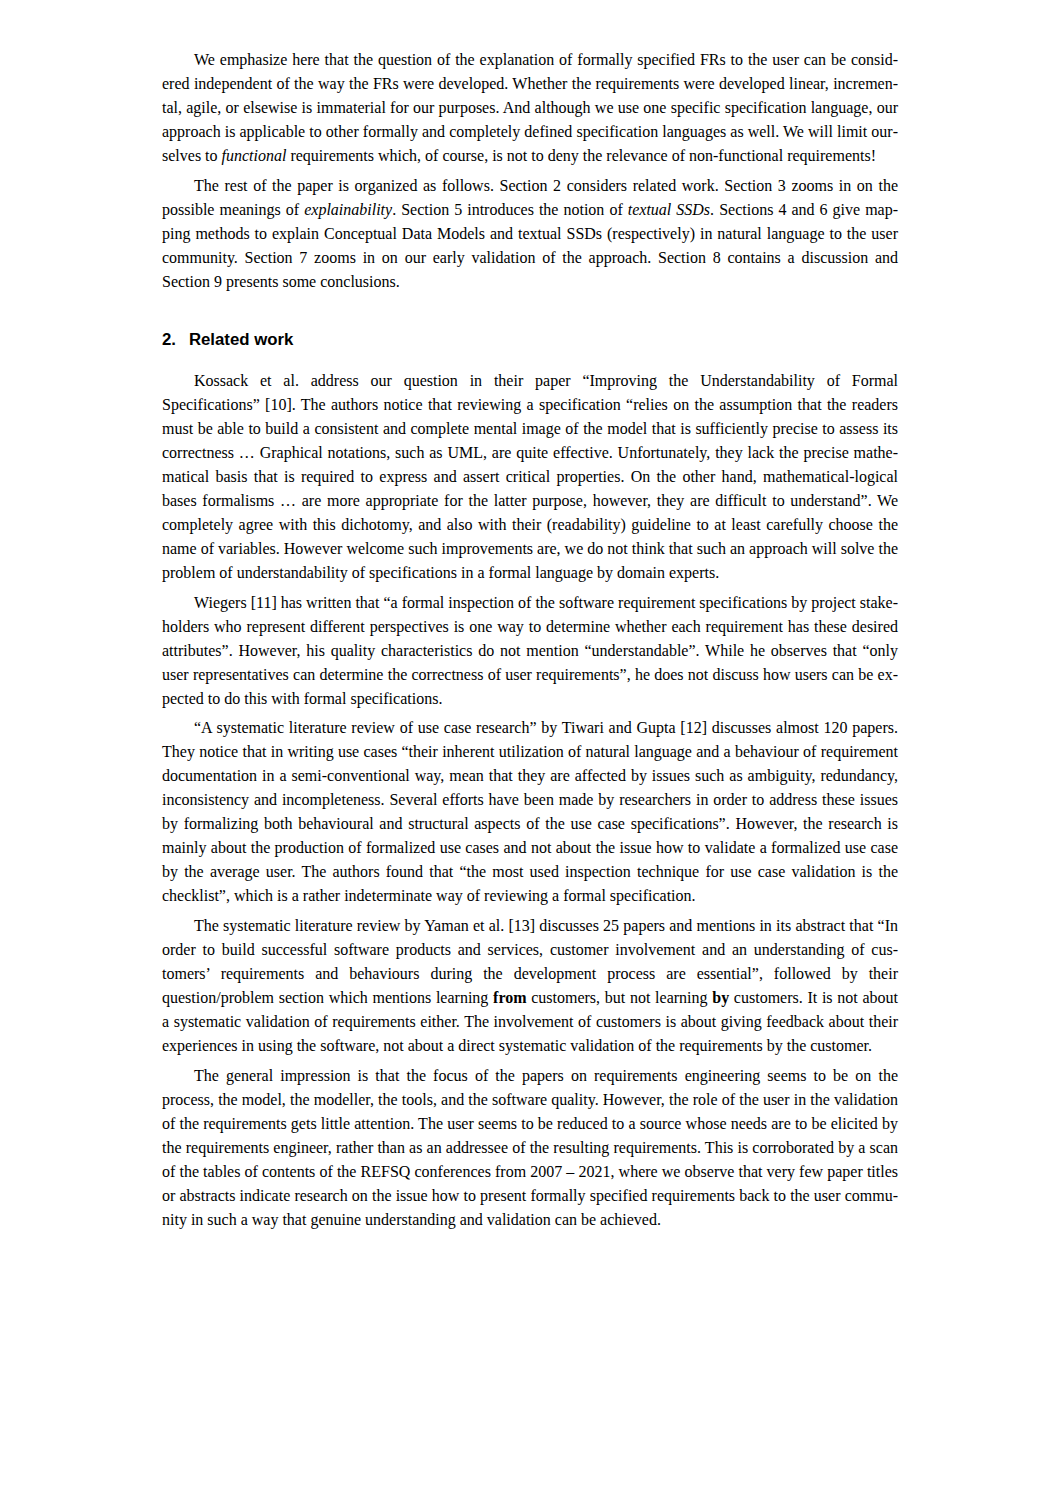We emphasize here that the question of the explanation of formally specified FRs to the user can be considered independent of the way the FRs were developed. Whether the requirements were developed linear, incremental, agile, or elsewise is immaterial for our purposes. And although we use one specific specification language, our approach is applicable to other formally and completely defined specification languages as well. We will limit ourselves to functional requirements which, of course, is not to deny the relevance of non-functional requirements!
The rest of the paper is organized as follows. Section 2 considers related work. Section 3 zooms in on the possible meanings of explainability. Section 5 introduces the notion of textual SSDs. Sections 4 and 6 give mapping methods to explain Conceptual Data Models and textual SSDs (respectively) in natural language to the user community. Section 7 zooms in on our early validation of the approach. Section 8 contains a discussion and Section 9 presents some conclusions.
2. Related work
Kossack et al. address our question in their paper “Improving the Understandability of Formal Specifications” [10]. The authors notice that reviewing a specification “relies on the assumption that the readers must be able to build a consistent and complete mental image of the model that is sufficiently precise to assess its correctness … Graphical notations, such as UML, are quite effective. Unfortunately, they lack the precise mathematical basis that is required to express and assert critical properties. On the other hand, mathematical-logical bases formalisms … are more appropriate for the latter purpose, however, they are difficult to understand”. We completely agree with this dichotomy, and also with their (readability) guideline to at least carefully choose the name of variables. However welcome such improvements are, we do not think that such an approach will solve the problem of understandability of specifications in a formal language by domain experts.
Wiegers [11] has written that “a formal inspection of the software requirement specifications by project stakeholders who represent different perspectives is one way to determine whether each requirement has these desired attributes”. However, his quality characteristics do not mention “understandable”. While he observes that “only user representatives can determine the correctness of user requirements”, he does not discuss how users can be expected to do this with formal specifications.
“A systematic literature review of use case research” by Tiwari and Gupta [12] discusses almost 120 papers. They notice that in writing use cases “their inherent utilization of natural language and a behaviour of requirement documentation in a semi-conventional way, mean that they are affected by issues such as ambiguity, redundancy, inconsistency and incompleteness. Several efforts have been made by researchers in order to address these issues by formalizing both behavioural and structural aspects of the use case specifications”. However, the research is mainly about the production of formalized use cases and not about the issue how to validate a formalized use case by the average user. The authors found that “the most used inspection technique for use case validation is the checklist”, which is a rather indeterminate way of reviewing a formal specification.
The systematic literature review by Yaman et al. [13] discusses 25 papers and mentions in its abstract that “In order to build successful software products and services, customer involvement and an understanding of customers’ requirements and behaviours during the development process are essential”, followed by their question/problem section which mentions learning from customers, but not learning by customers. It is not about a systematic validation of requirements either. The involvement of customers is about giving feedback about their experiences in using the software, not about a direct systematic validation of the requirements by the customer.
The general impression is that the focus of the papers on requirements engineering seems to be on the process, the model, the modeller, the tools, and the software quality. However, the role of the user in the validation of the requirements gets little attention. The user seems to be reduced to a source whose needs are to be elicited by the requirements engineer, rather than as an addressee of the resulting requirements. This is corroborated by a scan of the tables of contents of the REFSQ conferences from 2007 – 2021, where we observe that very few paper titles or abstracts indicate research on the issue how to present formally specified requirements back to the user community in such a way that genuine understanding and validation can be achieved.